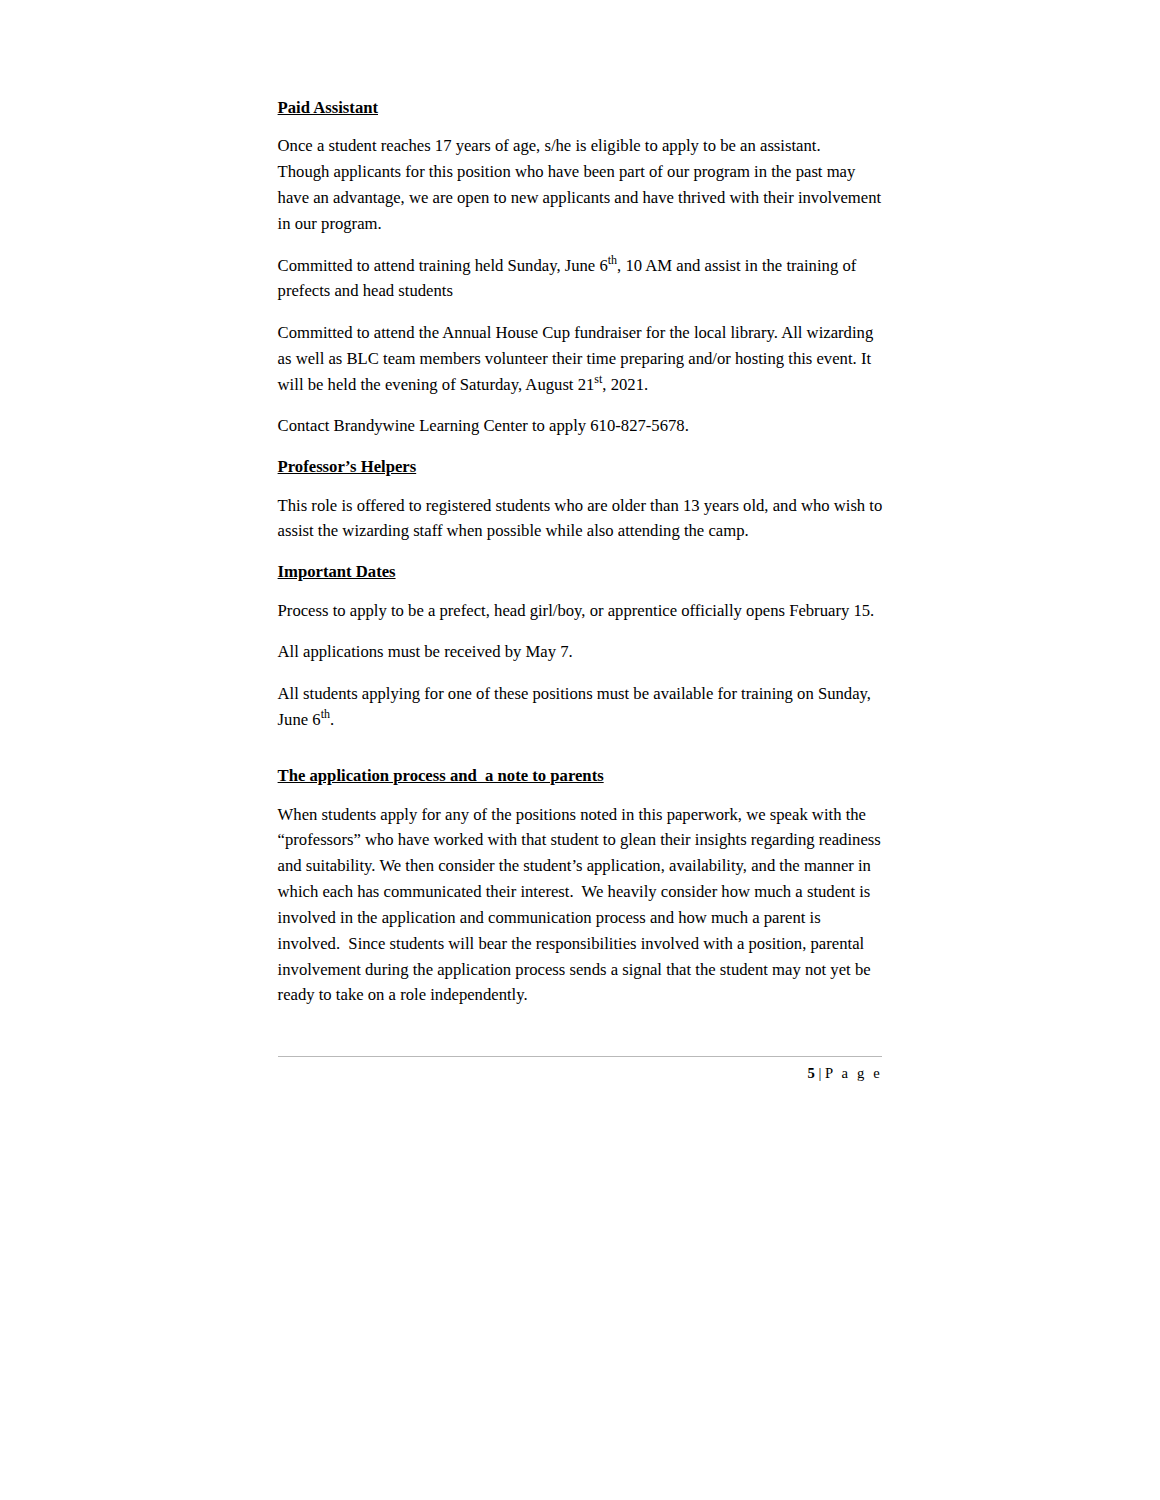Paid Assistant
Once a student reaches 17 years of age, s/he is eligible to apply to be an assistant. Though applicants for this position who have been part of our program in the past may have an advantage, we are open to new applicants and have thrived with their involvement in our program.
Committed to attend training held Sunday, June 6th, 10 AM and assist in the training of prefects and head students
Committed to attend the Annual House Cup fundraiser for the local library. All wizarding as well as BLC team members volunteer their time preparing and/or hosting this event. It will be held the evening of Saturday, August 21st, 2021.
Contact Brandywine Learning Center to apply 610-827-5678.
Professor’s Helpers
This role is offered to registered students who are older than 13 years old, and who wish to assist the wizarding staff when possible while also attending the camp.
Important Dates
Process to apply to be a prefect, head girl/boy, or apprentice officially opens February 15.
All applications must be received by May 7.
All students applying for one of these positions must be available for training on Sunday, June 6th.
The application process and a note to parents
When students apply for any of the positions noted in this paperwork, we speak with the “professors” who have worked with that student to glean their insights regarding readiness and suitability. We then consider the student’s application, availability, and the manner in which each has communicated their interest. We heavily consider how much a student is involved in the application and communication process and how much a parent is involved. Since students will bear the responsibilities involved with a position, parental involvement during the application process sends a signal that the student may not yet be ready to take on a role independently.
5 | P a g e